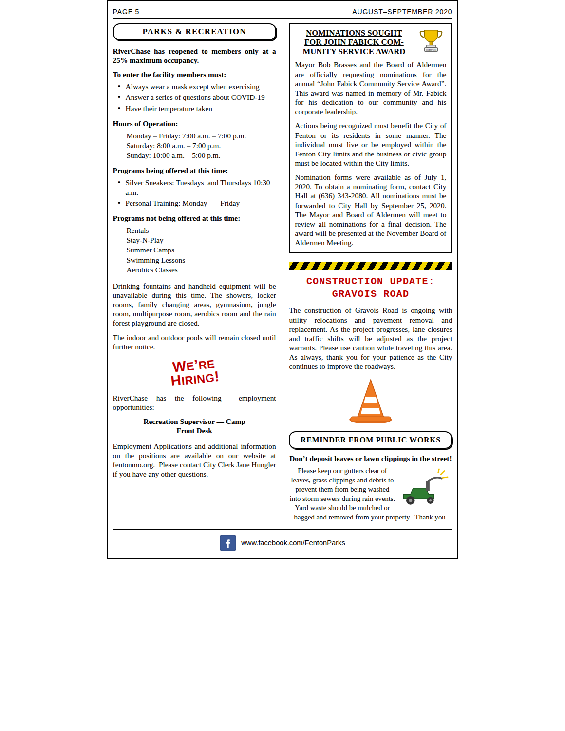PAGE 5
AUGUST–SEPTEMBER 2020
PARKS & RECREATION
RiverChase has reopened to members only at a 25% maximum occupancy.
To enter the facility members must:
Always wear a mask except when exercising
Answer a series of questions about COVID-19
Have their temperature taken
Hours of Operation:
Monday – Friday: 7:00 a.m. – 7:00 p.m.
Saturday: 8:00 a.m. – 7:00 p.m.
Sunday: 10:00 a.m. – 5:00 p.m.
Programs being offered at this time:
Silver Sneakers: Tuesdays and Thursdays 10:30 a.m.
Personal Training: Monday — Friday
Programs not being offered at this time:
Rentals
Stay-N-Play
Summer Camps
Swimming Lessons
Aerobics Classes
Drinking fountains and handheld equipment will be unavailable during this time. The showers, locker rooms, family changing areas, gymnasium, jungle room, multipurpose room, aerobics room and the rain forest playground are closed.
The indoor and outdoor pools will remain closed until further notice.
WE’RE HIRING!
RiverChase has the following employment opportunities:
Recreation Supervisor — Camp
Front Desk
Employment Applications and additional information on the positions are available on our website at fentonmo.org. Please contact City Clerk Jane Hungler if you have any other questions.
NOMINATIONS SOUGHT
FOR JOHN FABICK COM-
MUNITY SERVICE AWARD
CHAMPION
Mayor Bob Brasses and the Board of Aldermen are officially requesting nominations for the annual “John Fabick Community Service Award”. This award was named in memory of Mr. Fabick for his dedication to our community and his corporate leadership.
Actions being recognized must benefit the City of Fenton or its residents in some manner. The individual must live or be employed within the Fenton City limits and the business or civic group must be located within the City limits.
Nomination forms were available as of July 1, 2020. To obtain a nominating form, contact City Hall at (636) 343-2080. All nominations must be forwarded to City Hall by September 25, 2020. The Mayor and Board of Aldermen will meet to review all nominations for a final decision. The award will be presented at the November Board of Aldermen Meeting.
CONSTRUCTION UPDATE:
GRAVOIS ROAD
The construction of Gravois Road is ongoing with utility relocations and pavement removal and replacement. As the project progresses, lane closures and traffic shifts will be adjusted as the project warrants. Please use caution while traveling this area. As always, thank you for your patience as the City continues to improve the roadways.
REMINDER FROM PUBLIC WORKS
Don’t deposit leaves or lawn clippings in the street!
Please keep our gutters clear of leaves, grass clippings and debris to prevent them from being washed into storm sewers during rain events. Yard waste should be mulched or bagged and removed from your property. Thank you.
www.facebook.com/FentonParks